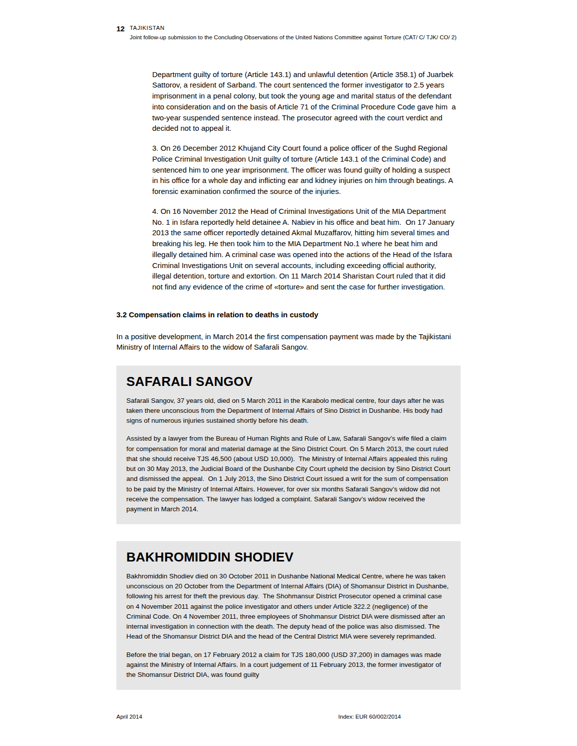12
TAJIKISTAN
Joint follow-up submission to the Concluding Observations of the United Nations Committee against Torture (CAT/ C/ TJK/ CO/ 2)
Department guilty of torture (Article 143.1) and unlawful detention (Article 358.1) of Juarbek Sattorov, a resident of Sarband. The court sentenced the former investigator to 2.5 years imprisonment in a penal colony, but took the young age and marital status of the defendant into consideration and on the basis of Article 71 of the Criminal Procedure Code gave him a two-year suspended sentence instead. The prosecutor agreed with the court verdict and decided not to appeal it.
3. On 26 December 2012 Khujand City Court found a police officer of the Sughd Regional Police Criminal Investigation Unit guilty of torture (Article 143.1 of the Criminal Code) and sentenced him to one year imprisonment. The officer was found guilty of holding a suspect in his office for a whole day and inflicting ear and kidney injuries on him through beatings. A forensic examination confirmed the source of the injuries.
4. On 16 November 2012 the Head of Criminal Investigations Unit of the MIA Department No. 1 in Isfara reportedly held detainee A. Nabiev in his office and beat him. On 17 January 2013 the same officer reportedly detained Akmal Muzaffarov, hitting him several times and breaking his leg. He then took him to the MIA Department No.1 where he beat him and illegally detained him. A criminal case was opened into the actions of the Head of the Isfara Criminal Investigations Unit on several accounts, including exceeding official authority, illegal detention, torture and extortion. On 11 March 2014 Sharistan Court ruled that it did not find any evidence of the crime of «torture» and sent the case for further investigation.
3.2 Compensation claims in relation to deaths in custody
In a positive development, in March 2014 the first compensation payment was made by the Tajikistani Ministry of Internal Affairs to the widow of Safarali Sangov.
SAFARALI SANGOV
Safarali Sangov, 37 years old, died on 5 March 2011 in the Karabolo medical centre, four days after he was taken there unconscious from the Department of Internal Affairs of Sino District in Dushanbe. His body had signs of numerous injuries sustained shortly before his death.
Assisted by a lawyer from the Bureau of Human Rights and Rule of Law, Safarali Sangov’s wife filed a claim for compensation for moral and material damage at the Sino District Court. On 5 March 2013, the court ruled that she should receive TJS 46,500 (about USD 10,000). The Ministry of Internal Affairs appealed this ruling but on 30 May 2013, the Judicial Board of the Dushanbe City Court upheld the decision by Sino District Court and dismissed the appeal. On 1 July 2013, the Sino District Court issued a writ for the sum of compensation to be paid by the Ministry of Internal Affairs. However, for over six months Safarali Sangov’s widow did not receive the compensation. The lawyer has lodged a complaint. Safarali Sangov’s widow received the payment in March 2014.
BAKHROMIDDIN SHODIEV
Bakhromiddin Shodiev died on 30 October 2011 in Dushanbe National Medical Centre, where he was taken unconscious on 20 October from the Department of Internal Affairs (DIA) of Shomansur District in Dushanbe, following his arrest for theft the previous day. The Shohmansur District Prosecutor opened a criminal case on 4 November 2011 against the police investigator and others under Article 322.2 (negligence) of the Criminal Code. On 4 November 2011, three employees of Shohmansur District DIA were dismissed after an internal investigation in connection with the death. The deputy head of the police was also dismissed. The Head of the Shomansur District DIA and the head of the Central District MIA were severely reprimanded.
Before the trial began, on 17 February 2012 a claim for TJS 180,000 (USD 37,200) in damages was made against the Ministry of Internal Affairs. In a court judgement of 11 February 2013, the former investigator of the Shomansur District DIA, was found guilty
April 2014
Index: EUR 60/002/2014